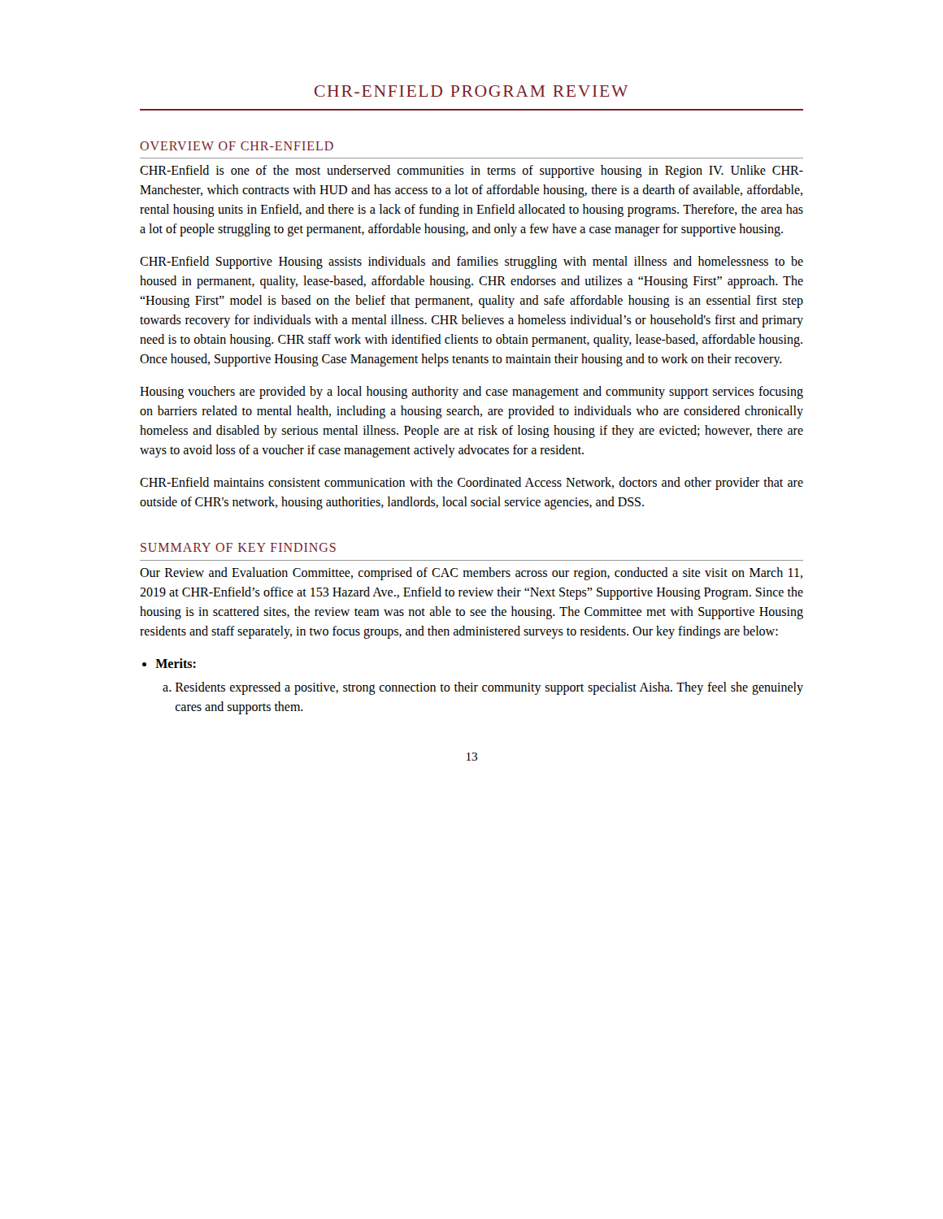CHR-ENFIELD PROGRAM REVIEW
OVERVIEW OF CHR-ENFIELD
CHR-Enfield is one of the most underserved communities in terms of supportive housing in Region IV. Unlike CHR-Manchester, which contracts with HUD and has access to a lot of affordable housing, there is a dearth of available, affordable, rental housing units in Enfield, and there is a lack of funding in Enfield allocated to housing programs. Therefore, the area has a lot of people struggling to get permanent, affordable housing, and only a few have a case manager for supportive housing.
CHR-Enfield Supportive Housing assists individuals and families struggling with mental illness and homelessness to be housed in permanent, quality, lease-based, affordable housing. CHR endorses and utilizes a “Housing First” approach. The “Housing First” model is based on the belief that permanent, quality and safe affordable housing is an essential first step towards recovery for individuals with a mental illness. CHR believes a homeless individual’s or household's first and primary need is to obtain housing. CHR staff work with identified clients to obtain permanent, quality, lease-based, affordable housing. Once housed, Supportive Housing Case Management helps tenants to maintain their housing and to work on their recovery.
Housing vouchers are provided by a local housing authority and case management and community support services focusing on barriers related to mental health, including a housing search, are provided to individuals who are considered chronically homeless and disabled by serious mental illness. People are at risk of losing housing if they are evicted; however, there are ways to avoid loss of a voucher if case management actively advocates for a resident.
CHR-Enfield maintains consistent communication with the Coordinated Access Network, doctors and other provider that are outside of CHR's network, housing authorities, landlords, local social service agencies, and DSS.
SUMMARY OF KEY FINDINGS
Our Review and Evaluation Committee, comprised of CAC members across our region, conducted a site visit on March 11, 2019 at CHR-Enfield’s office at 153 Hazard Ave., Enfield to review their “Next Steps” Supportive Housing Program. Since the housing is in scattered sites, the review team was not able to see the housing. The Committee met with Supportive Housing residents and staff separately, in two focus groups, and then administered surveys to residents. Our key findings are below:
Merits:
Residents expressed a positive, strong connection to their community support specialist Aisha. They feel she genuinely cares and supports them.
13